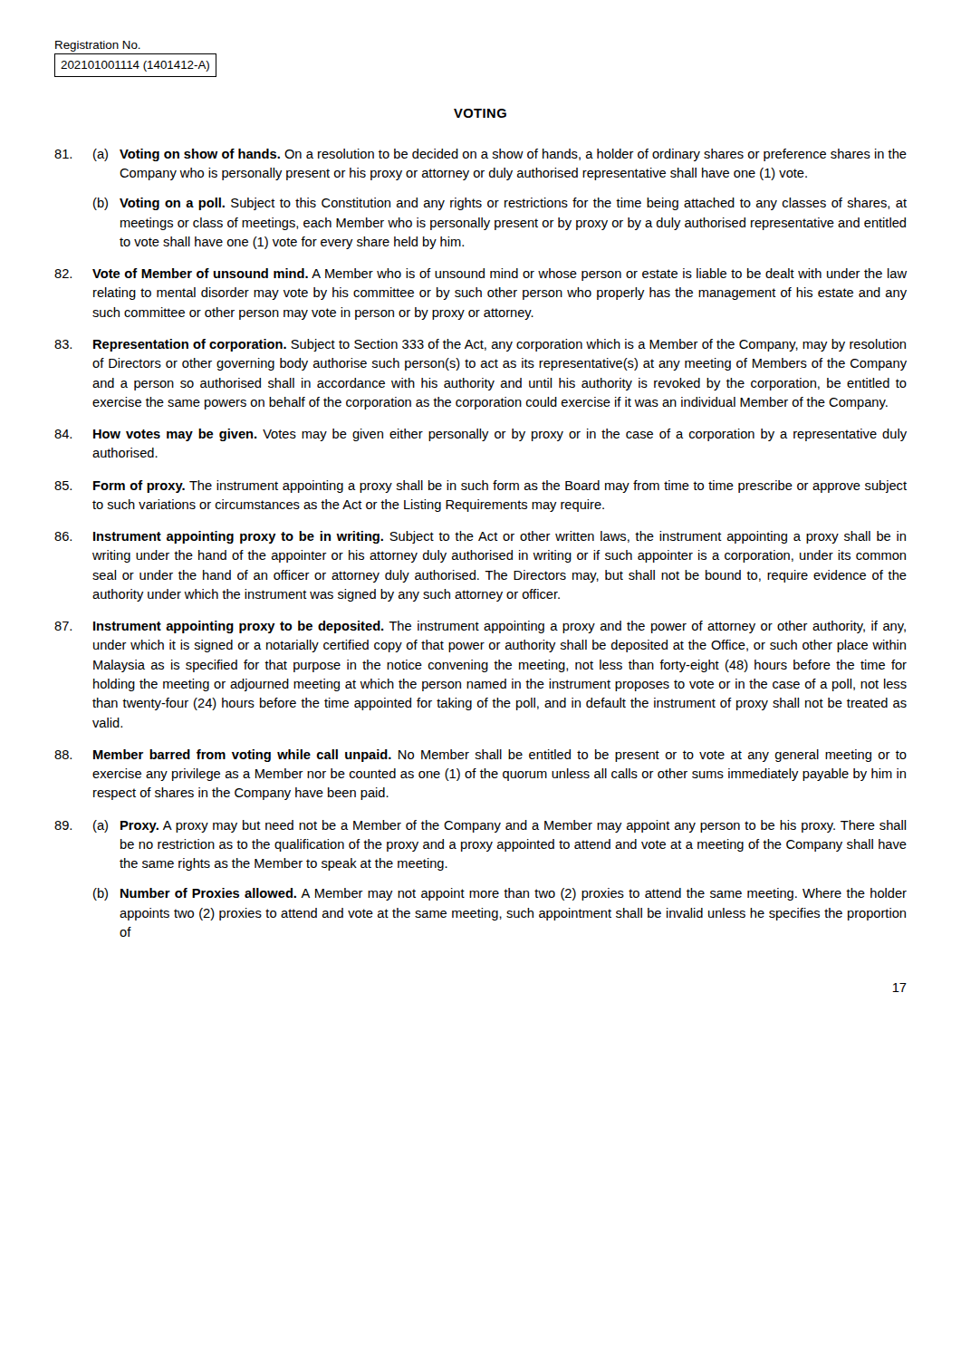Registration No.
202101001114 (1401412-A)
VOTING
81.
(a) Voting on show of hands. On a resolution to be decided on a show of hands, a holder of ordinary shares or preference shares in the Company who is personally present or his proxy or attorney or duly authorised representative shall have one (1) vote.
(b) Voting on a poll. Subject to this Constitution and any rights or restrictions for the time being attached to any classes of shares, at meetings or class of meetings, each Member who is personally present or by proxy or by a duly authorised representative and entitled to vote shall have one (1) vote for every share held by him.
82.
Vote of Member of unsound mind. A Member who is of unsound mind or whose person or estate is liable to be dealt with under the law relating to mental disorder may vote by his committee or by such other person who properly has the management of his estate and any such committee or other person may vote in person or by proxy or attorney.
83.
Representation of corporation. Subject to Section 333 of the Act, any corporation which is a Member of the Company, may by resolution of Directors or other governing body authorise such person(s) to act as its representative(s) at any meeting of Members of the Company and a person so authorised shall in accordance with his authority and until his authority is revoked by the corporation, be entitled to exercise the same powers on behalf of the corporation as the corporation could exercise if it was an individual Member of the Company.
84.
How votes may be given. Votes may be given either personally or by proxy or in the case of a corporation by a representative duly authorised.
85.
Form of proxy. The instrument appointing a proxy shall be in such form as the Board may from time to time prescribe or approve subject to such variations or circumstances as the Act or the Listing Requirements may require.
86.
Instrument appointing proxy to be in writing. Subject to the Act or other written laws, the instrument appointing a proxy shall be in writing under the hand of the appointer or his attorney duly authorised in writing or if such appointer is a corporation, under its common seal or under the hand of an officer or attorney duly authorised. The Directors may, but shall not be bound to, require evidence of the authority under which the instrument was signed by any such attorney or officer.
87.
Instrument appointing proxy to be deposited. The instrument appointing a proxy and the power of attorney or other authority, if any, under which it is signed or a notarially certified copy of that power or authority shall be deposited at the Office, or such other place within Malaysia as is specified for that purpose in the notice convening the meeting, not less than forty-eight (48) hours before the time for holding the meeting or adjourned meeting at which the person named in the instrument proposes to vote or in the case of a poll, not less than twenty-four (24) hours before the time appointed for taking of the poll, and in default the instrument of proxy shall not be treated as valid.
88.
Member barred from voting while call unpaid. No Member shall be entitled to be present or to vote at any general meeting or to exercise any privilege as a Member nor be counted as one (1) of the quorum unless all calls or other sums immediately payable by him in respect of shares in the Company have been paid.
89.
(a) Proxy. A proxy may but need not be a Member of the Company and a Member may appoint any person to be his proxy. There shall be no restriction as to the qualification of the proxy and a proxy appointed to attend and vote at a meeting of the Company shall have the same rights as the Member to speak at the meeting.
(b) Number of Proxies allowed. A Member may not appoint more than two (2) proxies to attend the same meeting. Where the holder appoints two (2) proxies to attend and vote at the same meeting, such appointment shall be invalid unless he specifies the proportion of
17